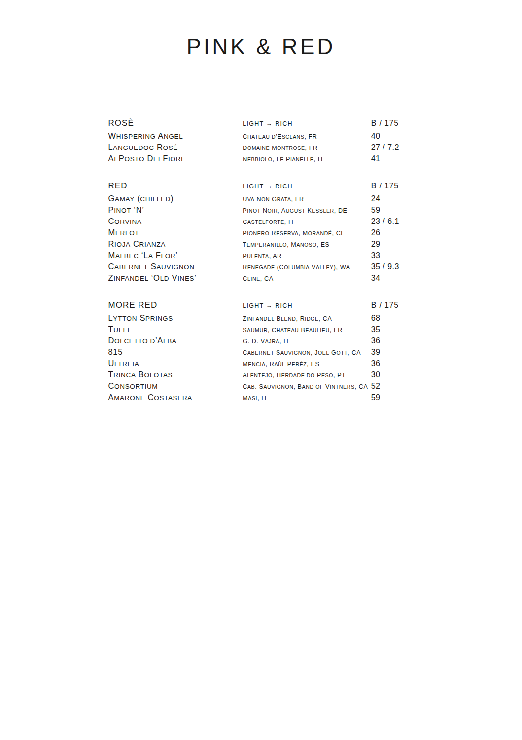PINK & RED
| Rosè | Light → Rich | B / 175 |
| W HISPERING A NGEL | C HATEAU D ’E SCLANS , FR | 40 |
| L ANGUEDOC R OSÉ | D OMAINE M ONTROSE , FR | 27 / 7.2 |
| A I P OSTO D EI F IORI | N EBBIOLO , L E P IANELLE , IT | 41 |
| Red | Light → Rich | B / 175 |
| G AMAY ( CHILLED ) | U VA N ON G RATA , FR | 24 |
| P INOT ‘N’ | P INOT N OIR , A UGUST K ESSLER , DE | 59 |
| C ORVINA | C ASTELFORTE , IT | 23 / 6.1 |
| M ERLOT | P IONERO R ESERVA , M ORANDÉ , CL | 26 |
| R IOJA C RIANZA | T EMPERANILLO , M ANOSO , ES | 29 |
| M ALBEC ‘L A F LOR ’ | P ULENTA , AR | 33 |
| C ABERNET S AUVIGNON | R ENEGADE (C OLUMBIA V ALLEY ), WA | 35 / 9.3 |
| Z INFANDEL ‘O LD V INES ’ | C LINE , CA | 34 |
| More Red | Light → Rich | B / 175 |
| L YTTON S PRINGS | Z INFANDEL B LEND , R IDGE , CA | 68 |
| T UFFE | S AUMUR , C HATEAU B EAULIEU , FR | 35 |
| D OLCETTO D ’A LBA | G. D. V AJRA , IT | 36 |
| 815 | C ABERNET S AUVIGNON , J OEL G OTT , CA | 39 |
| U LTREIA | M ENCIA , R AÙL P ERÉZ , ES | 36 |
| T RINCA B OLOTAS | A LENTEJO , H ERDADE DO P ESO , PT | 30 |
| C ONSORTIUM | C AB . S AUVIGNON , B AND OF V INTNERS , CA | 52 |
| A MARONE C OSTASERA | M ASI , IT | 59 |